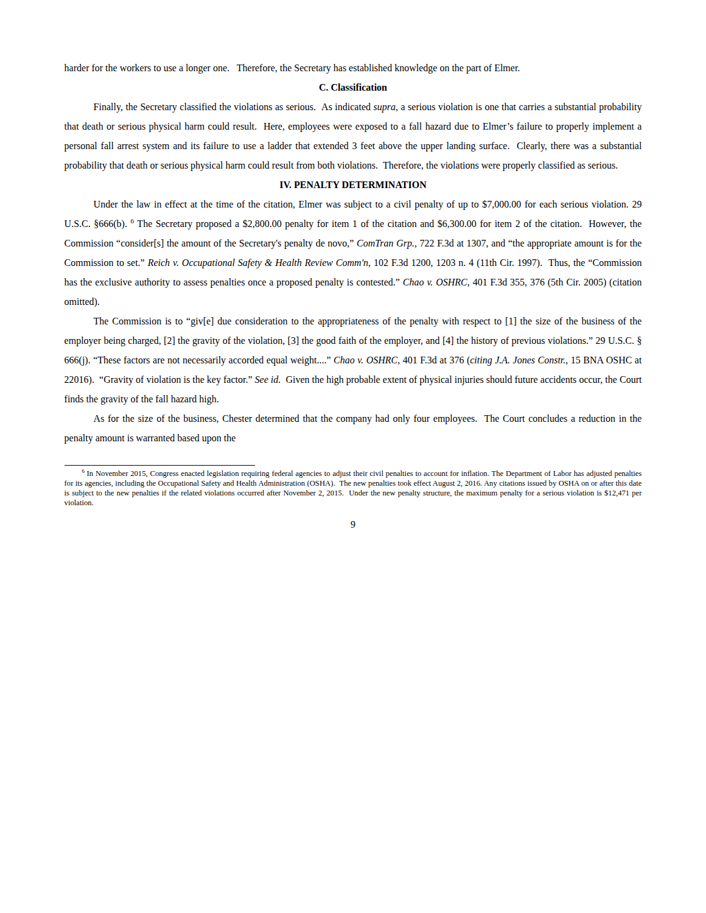harder for the workers to use a longer one. Therefore, the Secretary has established knowledge on the part of Elmer.
C. Classification
Finally, the Secretary classified the violations as serious. As indicated supra, a serious violation is one that carries a substantial probability that death or serious physical harm could result. Here, employees were exposed to a fall hazard due to Elmer’s failure to properly implement a personal fall arrest system and its failure to use a ladder that extended 3 feet above the upper landing surface. Clearly, there was a substantial probability that death or serious physical harm could result from both violations. Therefore, the violations were properly classified as serious.
IV. PENALTY DETERMINATION
Under the law in effect at the time of the citation, Elmer was subject to a civil penalty of up to $7,000.00 for each serious violation. 29 U.S.C. §666(b). 6 The Secretary proposed a $2,800.00 penalty for item 1 of the citation and $6,300.00 for item 2 of the citation. However, the Commission “consider[s] the amount of the Secretary's penalty de novo,” ComTran Grp., 722 F.3d at 1307, and “the appropriate amount is for the Commission to set.” Reich v. Occupational Safety & Health Review Comm'n, 102 F.3d 1200, 1203 n. 4 (11th Cir. 1997). Thus, the “Commission has the exclusive authority to assess penalties once a proposed penalty is contested.” Chao v. OSHRC, 401 F.3d 355, 376 (5th Cir. 2005) (citation omitted).
The Commission is to “giv[e] due consideration to the appropriateness of the penalty with respect to [1] the size of the business of the employer being charged, [2] the gravity of the violation, [3] the good faith of the employer, and [4] the history of previous violations.” 29 U.S.C. § 666(j). “These factors are not necessarily accorded equal weight....” Chao v. OSHRC, 401 F.3d at 376 (citing J.A. Jones Constr., 15 BNA OSHC at 22016). “Gravity of violation is the key factor.” See id. Given the high probable extent of physical injuries should future accidents occur, the Court finds the gravity of the fall hazard high.
As for the size of the business, Chester determined that the company had only four employees. The Court concludes a reduction in the penalty amount is warranted based upon the
6 In November 2015, Congress enacted legislation requiring federal agencies to adjust their civil penalties to account for inflation. The Department of Labor has adjusted penalties for its agencies, including the Occupational Safety and Health Administration (OSHA). The new penalties took effect August 2, 2016. Any citations issued by OSHA on or after this date is subject to the new penalties if the related violations occurred after November 2, 2015. Under the new penalty structure, the maximum penalty for a serious violation is $12,471 per violation.
9